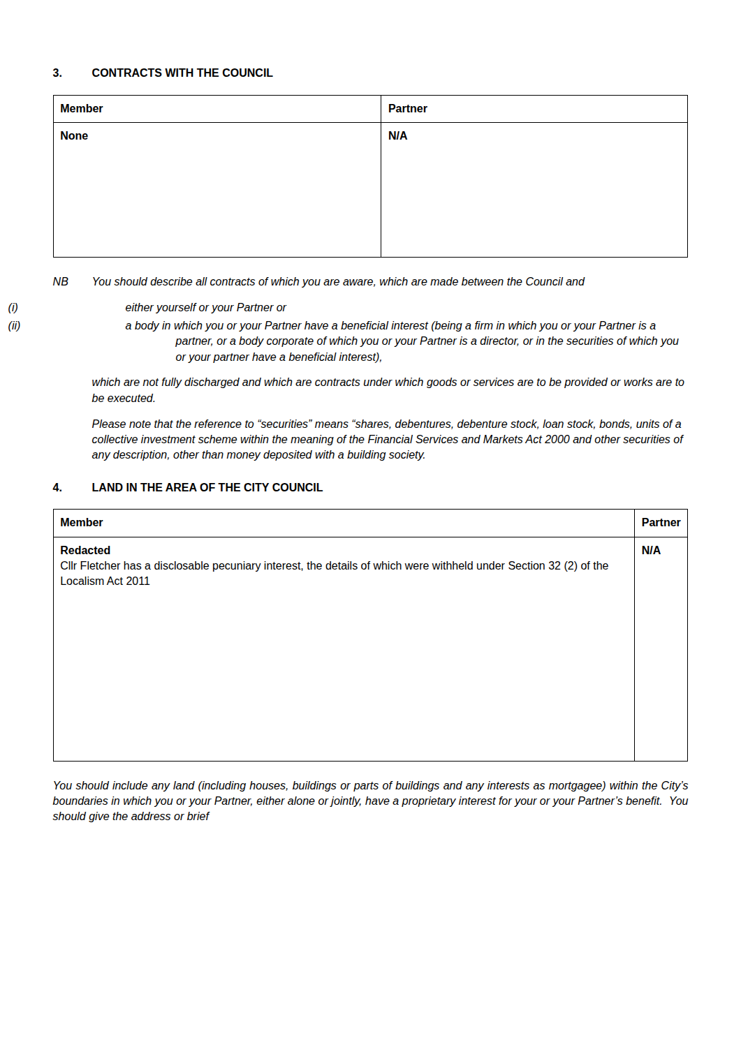3. CONTRACTS WITH THE COUNCIL
| Member | Partner |
| --- | --- |
| None | N/A |
NB
You should describe all contracts of which you are aware, which are made between the Council and
(i) either yourself or your Partner or
(ii) a body in which you or your Partner have a beneficial interest (being a firm in which you or your Partner is a partner, or a body corporate of which you or your Partner is a director, or in the securities of which you or your partner have a beneficial interest),
which are not fully discharged and which are contracts under which goods or services are to be provided or works are to be executed.
Please note that the reference to “securities” means “shares, debentures, debenture stock, loan stock, bonds, units of a collective investment scheme within the meaning of the Financial Services and Markets Act 2000 and other securities of any description, other than money deposited with a building society.
4. LAND IN THE AREA OF THE CITY COUNCIL
| Member | Partner |
| --- | --- |
| Redacted Cllr Fletcher has a disclosable pecuniary interest, the details of which were withheld under Section 32 (2) of the Localism Act 2011 | N/A |
You should include any land (including houses, buildings or parts of buildings and any interests as mortgagee) within the City’s boundaries in which you or your Partner, either alone or jointly, have a proprietary interest for your or your Partner’s benefit. You should give the address or brief